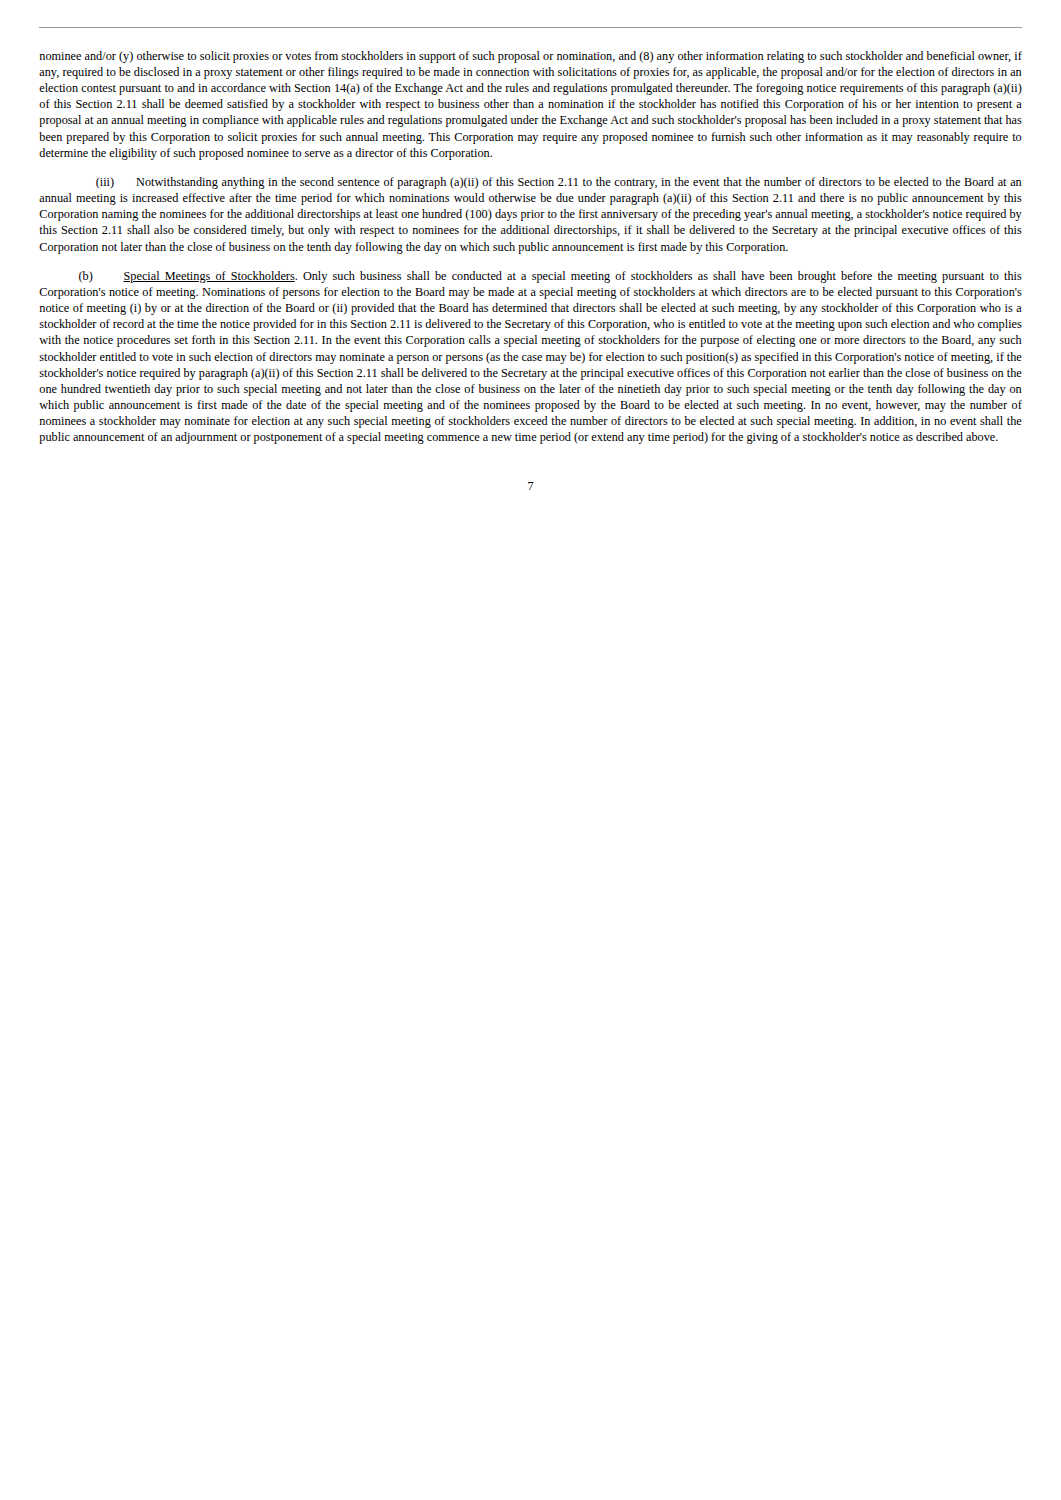nominee and/or (y) otherwise to solicit proxies or votes from stockholders in support of such proposal or nomination, and (8) any other information relating to such stockholder and beneficial owner, if any, required to be disclosed in a proxy statement or other filings required to be made in connection with solicitations of proxies for, as applicable, the proposal and/or for the election of directors in an election contest pursuant to and in accordance with Section 14(a) of the Exchange Act and the rules and regulations promulgated thereunder. The foregoing notice requirements of this paragraph (a)(ii) of this Section 2.11 shall be deemed satisfied by a stockholder with respect to business other than a nomination if the stockholder has notified this Corporation of his or her intention to present a proposal at an annual meeting in compliance with applicable rules and regulations promulgated under the Exchange Act and such stockholder's proposal has been included in a proxy statement that has been prepared by this Corporation to solicit proxies for such annual meeting. This Corporation may require any proposed nominee to furnish such other information as it may reasonably require to determine the eligibility of such proposed nominee to serve as a director of this Corporation.
(iii) Notwithstanding anything in the second sentence of paragraph (a)(ii) of this Section 2.11 to the contrary, in the event that the number of directors to be elected to the Board at an annual meeting is increased effective after the time period for which nominations would otherwise be due under paragraph (a)(ii) of this Section 2.11 and there is no public announcement by this Corporation naming the nominees for the additional directorships at least one hundred (100) days prior to the first anniversary of the preceding year's annual meeting, a stockholder's notice required by this Section 2.11 shall also be considered timely, but only with respect to nominees for the additional directorships, if it shall be delivered to the Secretary at the principal executive offices of this Corporation not later than the close of business on the tenth day following the day on which such public announcement is first made by this Corporation.
(b) Special Meetings of Stockholders. Only such business shall be conducted at a special meeting of stockholders as shall have been brought before the meeting pursuant to this Corporation's notice of meeting. Nominations of persons for election to the Board may be made at a special meeting of stockholders at which directors are to be elected pursuant to this Corporation's notice of meeting (i) by or at the direction of the Board or (ii) provided that the Board has determined that directors shall be elected at such meeting, by any stockholder of this Corporation who is a stockholder of record at the time the notice provided for in this Section 2.11 is delivered to the Secretary of this Corporation, who is entitled to vote at the meeting upon such election and who complies with the notice procedures set forth in this Section 2.11. In the event this Corporation calls a special meeting of stockholders for the purpose of electing one or more directors to the Board, any such stockholder entitled to vote in such election of directors may nominate a person or persons (as the case may be) for election to such position(s) as specified in this Corporation's notice of meeting, if the stockholder's notice required by paragraph (a)(ii) of this Section 2.11 shall be delivered to the Secretary at the principal executive offices of this Corporation not earlier than the close of business on the one hundred twentieth day prior to such special meeting and not later than the close of business on the later of the ninetieth day prior to such special meeting or the tenth day following the day on which public announcement is first made of the date of the special meeting and of the nominees proposed by the Board to be elected at such meeting. In no event, however, may the number of nominees a stockholder may nominate for election at any such special meeting of stockholders exceed the number of directors to be elected at such special meeting. In addition, in no event shall the public announcement of an adjournment or postponement of a special meeting commence a new time period (or extend any time period) for the giving of a stockholder's notice as described above.
7